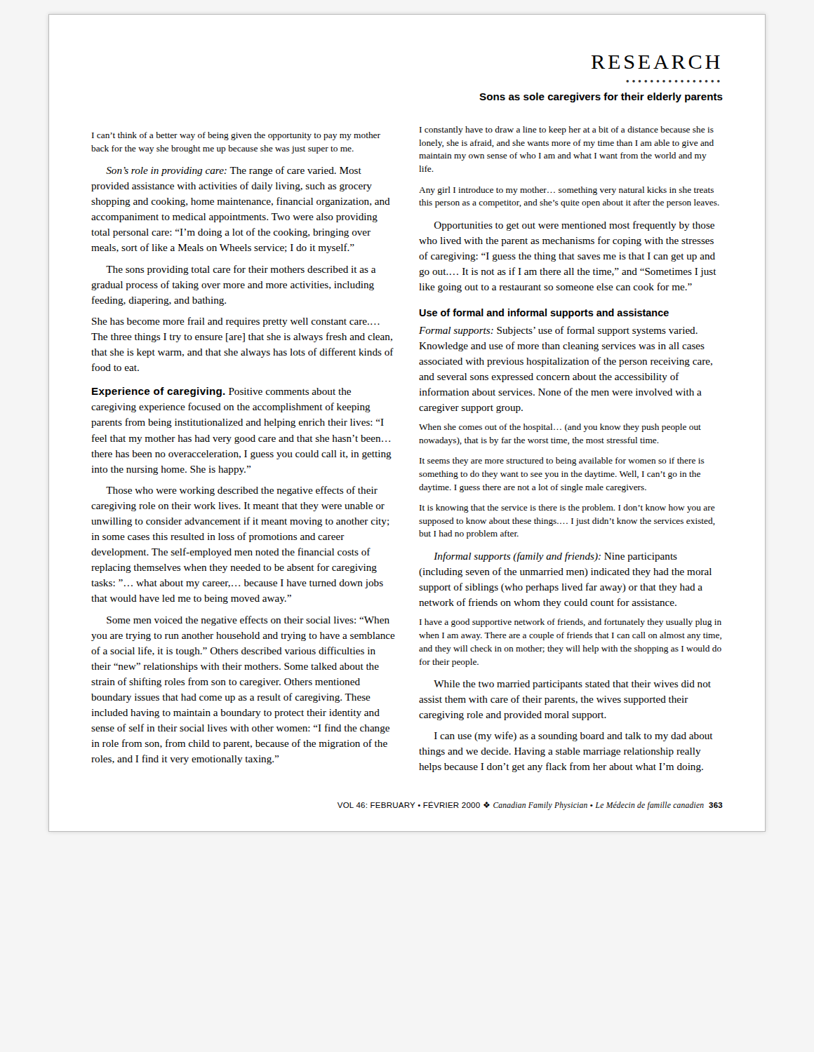RESEARCH
••••••••••••••••
Sons as sole caregivers for their elderly parents
I can’t think of a better way of being given the opportunity to pay my mother back for the way she brought me up because she was just super to me.
Son’s role in providing care: The range of care varied. Most provided assistance with activities of daily living, such as grocery shopping and cooking, home maintenance, financial organization, and accompaniment to medical appointments. Two were also providing total personal care: “I’m doing a lot of the cooking, bringing over meals, sort of like a Meals on Wheels service; I do it myself.”
The sons providing total care for their mothers described it as a gradual process of taking over more and more activities, including feeding, diapering, and bathing.
She has become more frail and requires pretty well constant care.… The three things I try to ensure [are] that she is always fresh and clean, that she is kept warm, and that she always has lots of different kinds of food to eat.
Experience of caregiving. Positive comments about the caregiving experience focused on the accomplishment of keeping parents from being institutionalized and helping enrich their lives: “I feel that my mother has had very good care and that she hasn’t been… there has been no overacceleration, I guess you could call it, in getting into the nursing home. She is happy.”
Those who were working described the negative effects of their caregiving role on their work lives. It meant that they were unable or unwilling to consider advancement if it meant moving to another city; in some cases this resulted in loss of promotions and career development. The self-employed men noted the financial costs of replacing themselves when they needed to be absent for caregiving tasks: ”… what about my career,… because I have turned down jobs that would have led me to being moved away.”
Some men voiced the negative effects on their social lives: “When you are trying to run another household and trying to have a semblance of a social life, it is tough.” Others described various difficulties in their “new” relationships with their mothers. Some talked about the strain of shifting roles from son to caregiver. Others mentioned boundary issues that had come up as a result of caregiving. These included having to maintain a boundary to protect their identity and sense of self in their social lives with other women: “I find the change in role from son, from child to parent, because of the migration of the roles, and I find it very emotionally taxing.”
I constantly have to draw a line to keep her at a bit of a distance because she is lonely, she is afraid, and she wants more of my time than I am able to give and maintain my own sense of who I am and what I want from the world and my life.
Any girl I introduce to my mother… something very natural kicks in she treats this person as a competitor, and she’s quite open about it after the person leaves.
Opportunities to get out were mentioned most frequently by those who lived with the parent as mechanisms for coping with the stresses of caregiving: “I guess the thing that saves me is that I can get up and go out.… It is not as if I am there all the time,” and “Sometimes I just like going out to a restaurant so someone else can cook for me.”
Use of formal and informal supports and assistance
Formal supports: Subjects’ use of formal support systems varied. Knowledge and use of more than cleaning services was in all cases associated with previous hospitalization of the person receiving care, and several sons expressed concern about the accessibility of information about services. None of the men were involved with a caregiver support group.
When she comes out of the hospital… (and you know they push people out nowadays), that is by far the worst time, the most stressful time.
It seems they are more structured to being available for women so if there is something to do they want to see you in the daytime. Well, I can’t go in the daytime. I guess there are not a lot of single male caregivers.
It is knowing that the service is there is the problem. I don’t know how you are supposed to know about these things.… I just didn’t know the services existed, but I had no problem after.
Informal supports (family and friends): Nine participants (including seven of the unmarried men) indicated they had the moral support of siblings (who perhaps lived far away) or that they had a network of friends on whom they could count for assistance.
I have a good supportive network of friends, and fortunately they usually plug in when I am away. There are a couple of friends that I can call on almost any time, and they will check in on mother; they will help with the shopping as I would do for their people.
While the two married participants stated that their wives did not assist them with care of their parents, the wives supported their caregiving role and provided moral support.
I can use (my wife) as a sounding board and talk to my dad about things and we decide. Having a stable marriage relationship really helps because I don’t get any flack from her about what I’m doing.
VOL 46: FEBRUARY • FÉVRIER 2000 ❖ Canadian Family Physician • Le Médecin de famille canadien 363